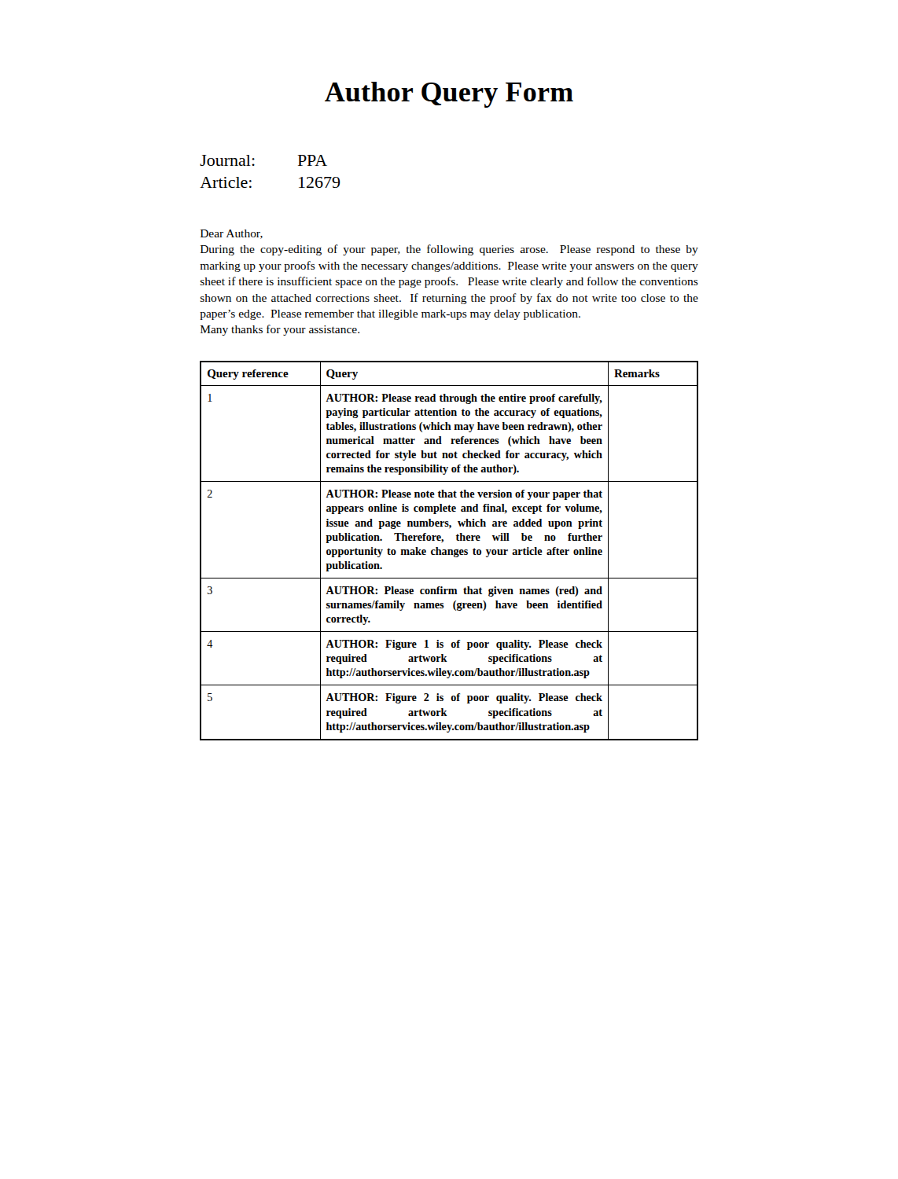Author Query Form
| Journal: | PPA |
| Article: | 12679 |
Dear Author,
During the copy-editing of your paper, the following queries arose. Please respond to these by marking up your proofs with the necessary changes/additions. Please write your answers on the query sheet if there is insufficient space on the page proofs. Please write clearly and follow the conventions shown on the attached corrections sheet. If returning the proof by fax do not write too close to the paper’s edge. Please remember that illegible mark-ups may delay publication.
Many thanks for your assistance.
| Query reference | Query | Remarks |
| --- | --- | --- |
| 1 | AUTHOR: Please read through the entire proof carefully, paying particular attention to the accuracy of equations, tables, illustrations (which may have been redrawn), other numerical matter and references (which have been corrected for style but not checked for accuracy, which remains the responsibility of the author). | |
| 2 | AUTHOR: Please note that the version of your paper that appears online is complete and final, except for volume, issue and page numbers, which are added upon print publication. Therefore, there will be no further opportunity to make changes to your article after online publication. | |
| 3 | AUTHOR: Please confirm that given names (red) and surnames/family names (green) have been identified correctly. | |
| 4 | AUTHOR: Figure 1 is of poor quality. Please check required artwork specifications at http://authorservices.wiley.com/bauthor/illustration.asp | |
| 5 | AUTHOR: Figure 2 is of poor quality. Please check required artwork specifications at http://authorservices.wiley.com/bauthor/illustration.asp | |